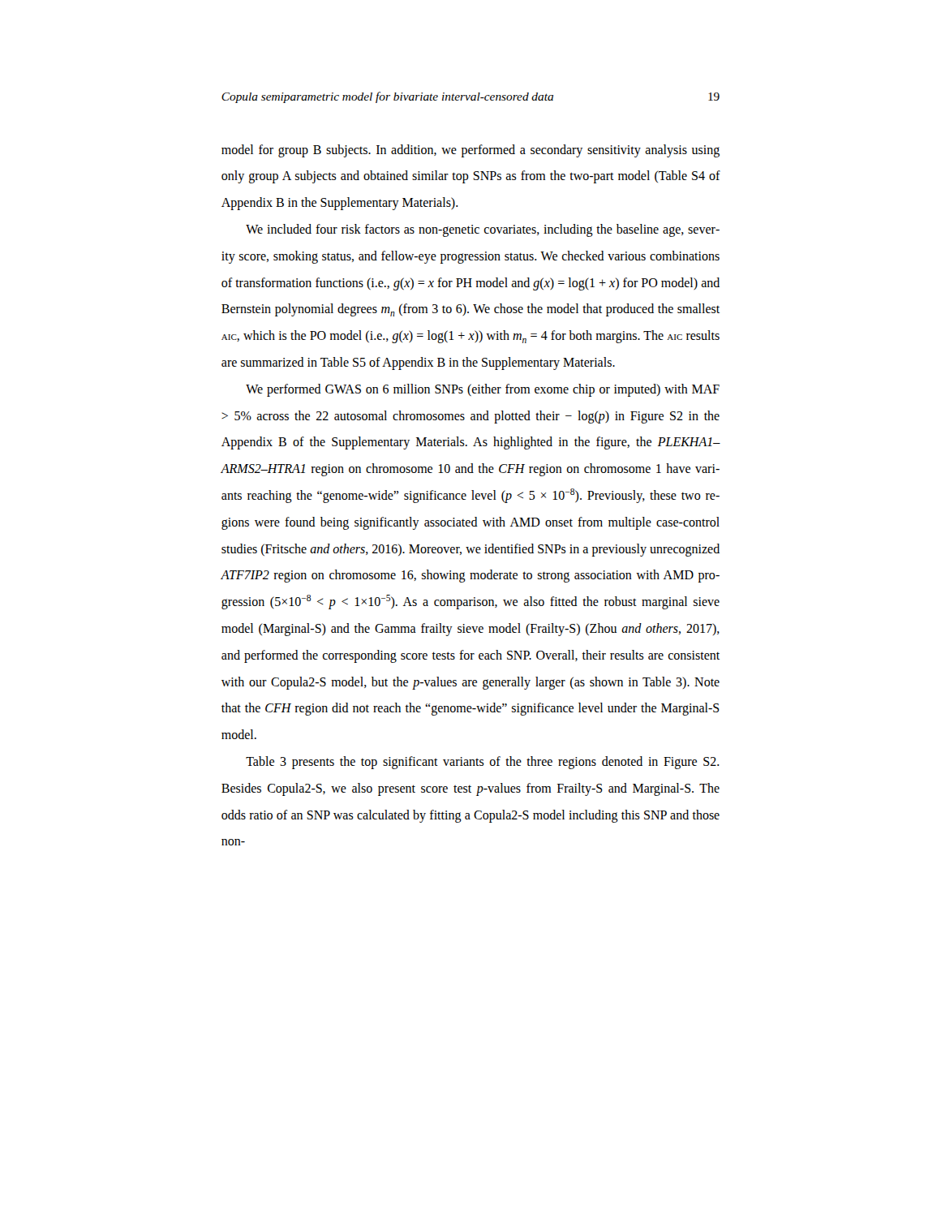Copula semiparametric model for bivariate interval-censored data 19
model for group B subjects. In addition, we performed a secondary sensitivity analysis using only group A subjects and obtained similar top SNPs as from the two-part model (Table S4 of Appendix B in the Supplementary Materials).
We included four risk factors as non-genetic covariates, including the baseline age, severity score, smoking status, and fellow-eye progression status. We checked various combinations of transformation functions (i.e., g(x) = x for PH model and g(x) = log(1 + x) for PO model) and Bernstein polynomial degrees mn (from 3 to 6). We chose the model that produced the smallest aic, which is the PO model (i.e., g(x) = log(1 + x)) with mn = 4 for both margins. The aic results are summarized in Table S5 of Appendix B in the Supplementary Materials.
We performed GWAS on 6 million SNPs (either from exome chip or imputed) with MAF > 5% across the 22 autosomal chromosomes and plotted their − log(p) in Figure S2 in the Appendix B of the Supplementary Materials. As highlighted in the figure, the PLEKHA1–ARMS2–HTRA1 region on chromosome 10 and the CFH region on chromosome 1 have variants reaching the “genome-wide” significance level (p < 5 × 10−8). Previously, these two regions were found being significantly associated with AMD onset from multiple case-control studies (Fritsche and others, 2016). Moreover, we identified SNPs in a previously unrecognized ATF7IP2 region on chromosome 16, showing moderate to strong association with AMD progression (5×10−8 < p < 1×10−5). As a comparison, we also fitted the robust marginal sieve model (Marginal-S) and the Gamma frailty sieve model (Frailty-S) (Zhou and others, 2017), and performed the corresponding score tests for each SNP. Overall, their results are consistent with our Copula2-S model, but the p-values are generally larger (as shown in Table 3). Note that the CFH region did not reach the “genome-wide” significance level under the Marginal-S model.
Table 3 presents the top significant variants of the three regions denoted in Figure S2. Besides Copula2-S, we also present score test p-values from Frailty-S and Marginal-S. The odds ratio of an SNP was calculated by fitting a Copula2-S model including this SNP and those non-